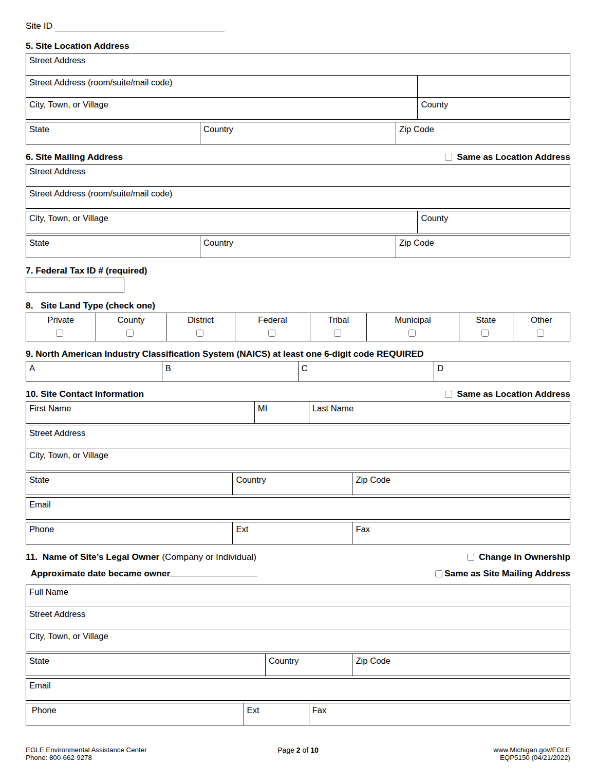Site ID
5. Site Location Address
| Street Address |
| Street Address (room/suite/mail code) | |
| City, Town, or Village | County |
| State | Country | Zip Code |
6. Site Mailing Address Same as Location Address
| Street Address |
| Street Address (room/suite/mail code) |
| City, Town, or Village | County |
| State | Country | Zip Code |
7. Federal Tax ID # (required)
8. Site Land Type (check one)
| Private | County | District | Federal | Tribal | Municipal | State | Other |
9. North American Industry Classification System (NAICS) at least one 6-digit code REQUIRED
| A | B | C | D |
10. Site Contact Information Same as Location Address
| First Name | MI | Last Name |
| Street Address |
| City, Town, or Village |
| State | Country | Zip Code |
| Email |
| Phone | Ext | Fax |
11. Name of Site’s Legal Owner (Company or Individual) Change in Ownership
Approximate date became owner Same as Site Mailing Address
| Full Name |
| Street Address |
| City, Town, or Village |
| State | Country | Zip Code |
| Email |
| Phone | Ext | Fax |
| EGLE Environmental Assistance Center Phone: 800-662-9278 | Page 2 of 10 | www.Michigan.gov/EGLE EQP5150 (04/21/2022) |